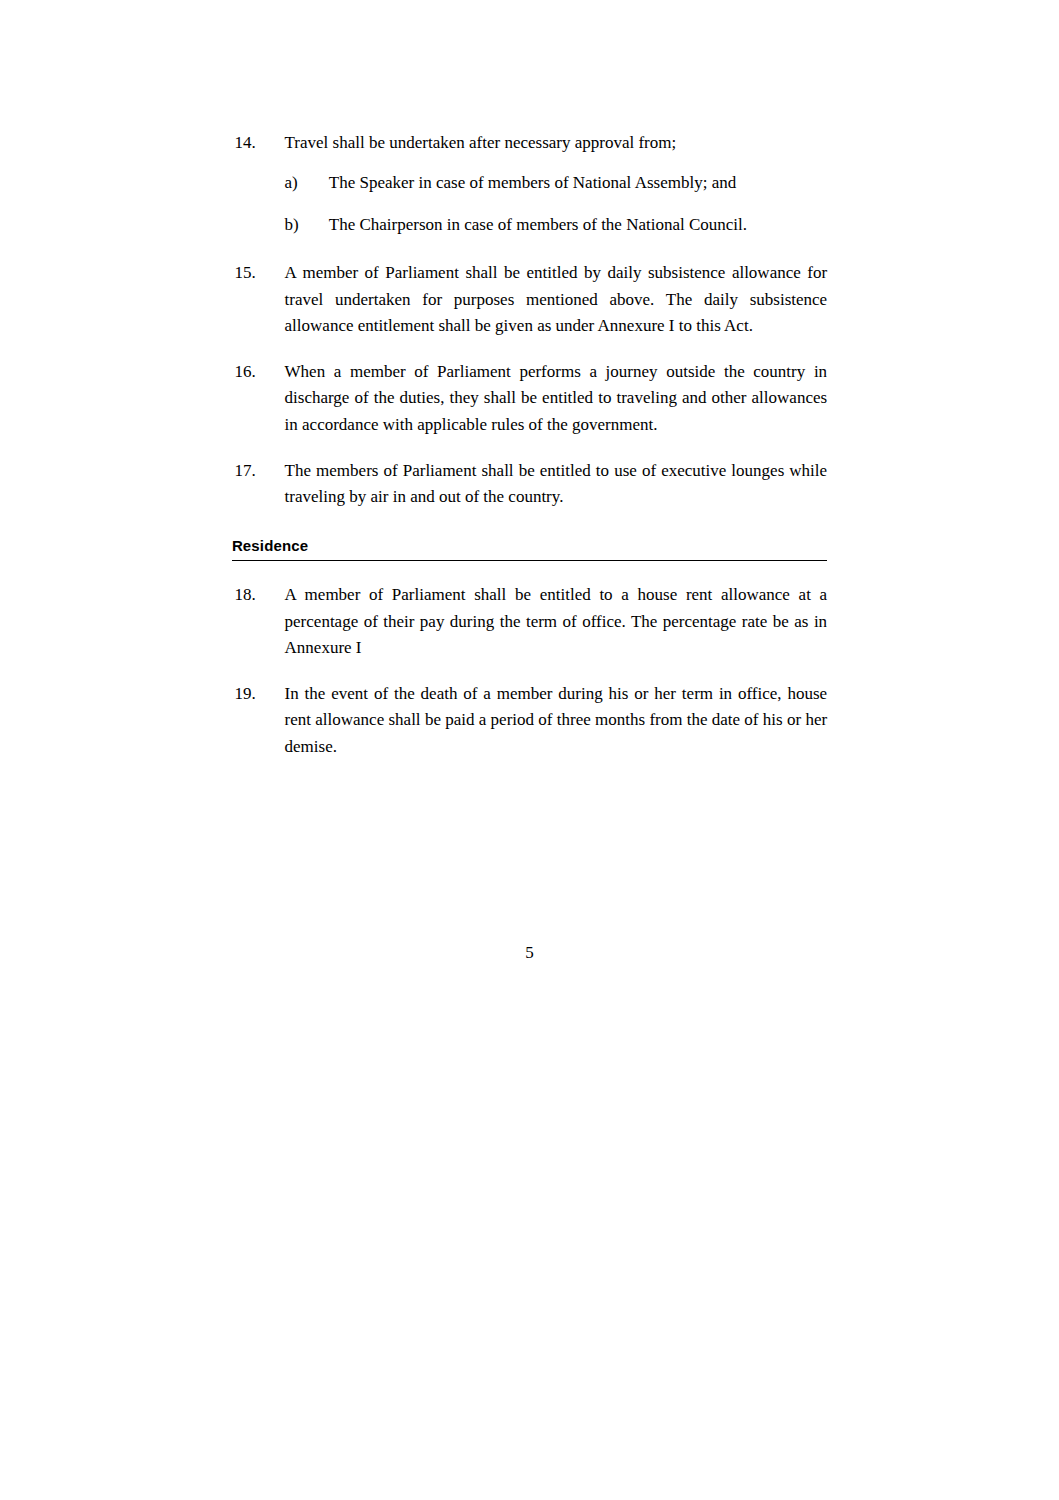14.
Travel shall be undertaken after necessary approval from;
a)
The Speaker in case of members of National Assembly; and
b)
The Chairperson in case of members of the National Council.
15.
A member of Parliament shall be entitled by daily subsistence allowance for travel undertaken for purposes mentioned above. The daily subsistence allowance entitlement shall be given as under Annexure I to this Act.
16.
When a member of Parliament performs a journey outside the country in discharge of the duties, they shall be entitled to traveling and other allowances in accordance with applicable rules of the government.
17.
The members of Parliament shall be entitled to use of executive lounges while traveling by air in and out of the country.
Residence
18.
A member of Parliament shall be entitled to a house rent allowance at a percentage of their pay during the term of office. The percentage rate be as in Annexure I
19.
In the event of the death of a member during his or her term in office, house rent allowance shall be paid a period of three months from the date of his or her demise.
5